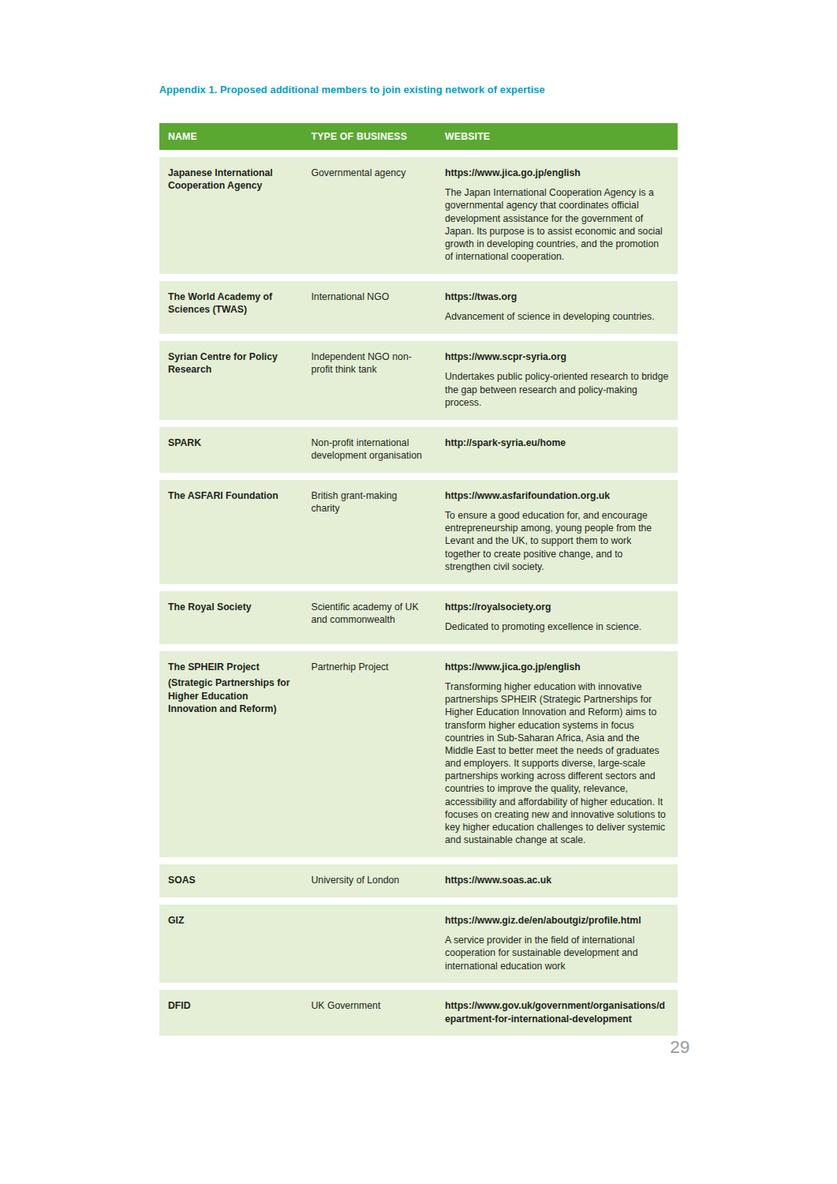Appendix 1. Proposed additional members to join existing network of expertise
| NAME | TYPE OF BUSINESS | WEBSITE |
| --- | --- | --- |
| Japanese International Cooperation Agency | Governmental agency | https://www.jica.go.jp/english The Japan International Cooperation Agency is a governmental agency that coordinates official development assistance for the government of Japan. Its purpose is to assist economic and social growth in developing countries, and the promotion of international cooperation. |
| The World Academy of Sciences (TWAS) | International NGO | https://twas.org Advancement of science in developing countries. |
| Syrian Centre for Policy Research | Independent NGO non-profit think tank | https://www.scpr-syria.org Undertakes public policy-oriented research to bridge the gap between research and policy-making process. |
| SPARK | Non-profit international development organisation | http://spark-syria.eu/home |
| The ASFARI Foundation | British grant-making charity | https://www.asfarifoundation.org.uk To ensure a good education for, and encourage entrepreneurship among, young people from the Levant and the UK, to support them to work together to create positive change, and to strengthen civil society. |
| The Royal Society | Scientific academy of UK and commonwealth | https://royalsociety.org Dedicated to promoting excellence in science. |
| The SPHEIR Project (Strategic Partnerships for Higher Education Innovation and Reform) | Partnerhip Project | https://www.jica.go.jp/english Transforming higher education with innovative partnerships SPHEIR (Strategic Partnerships for Higher Education Innovation and Reform) aims to transform higher education systems in focus countries in Sub-Saharan Africa, Asia and the Middle East to better meet the needs of graduates and employers. It supports diverse, large-scale partnerships working across different sectors and countries to improve the quality, relevance, accessibility and affordability of higher education. It focuses on creating new and innovative solutions to key higher education challenges to deliver systemic and sustainable change at scale. |
| SOAS | University of London | https://www.soas.ac.uk |
| GIZ | | https://www.giz.de/en/aboutgiz/profile.html A service provider in the field of international cooperation for sustainable development and international education work |
| DFID | UK Government | https://www.gov.uk/government/organisations/department-for-international-development |
29